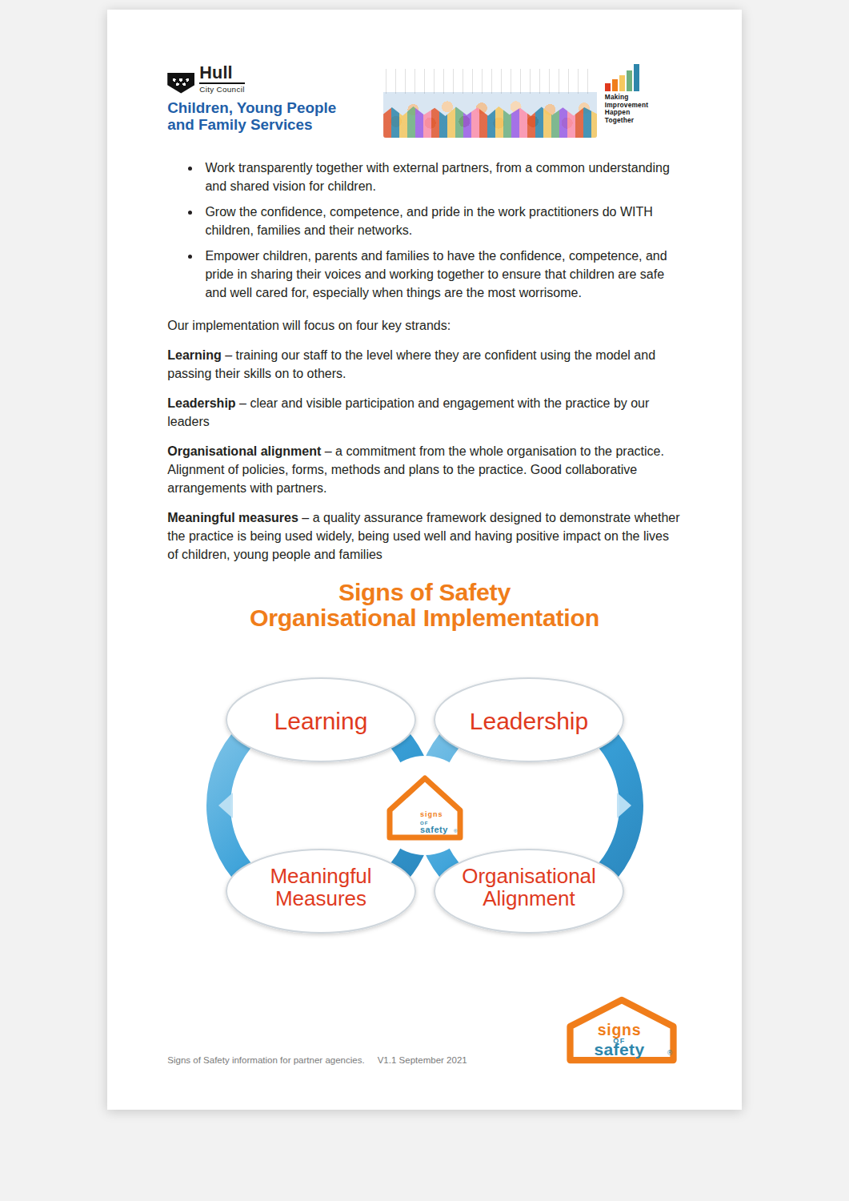Hull City Council
Children, Young People
and Family Services
Making
Improvement
Happen
Together
Work transparently together with external partners, from a common understanding and shared vision for children.
Grow the confidence, competence, and pride in the work practitioners do WITH children, families and their networks.
Empower children, parents and families to have the confidence, competence, and pride in sharing their voices and working together to ensure that children are safe and well cared for, especially when things are the most worrisome.
Our implementation will focus on four key strands:
Learning – training our staff to the level where they are confident using the model and passing their skills on to others.
Leadership – clear and visible participation and engagement with the practice by our leaders
Organisational alignment – a commitment from the whole organisation to the practice. Alignment of policies, forms, methods and plans to the practice. Good collaborative arrangements with partners.
Meaningful measures – a quality assurance framework designed to demonstrate whether the practice is being used widely, being used well and having positive impact on the lives of children, young people and families
Signs of Safety
Organisational Implementation
Signs of Safety Organisational Implementation A figure-of-eight loop connecting four bubbles: Learning, Leadership, Meaningful Measures and Organisational Alignment, with the Signs of Safety house logo at the centre. Learning Leadership Meaningful Measures Organisational Alignment signs OF safety ®
Signs of Safety information for partner agencies. V1.1 September 2021
signs OF safety ®